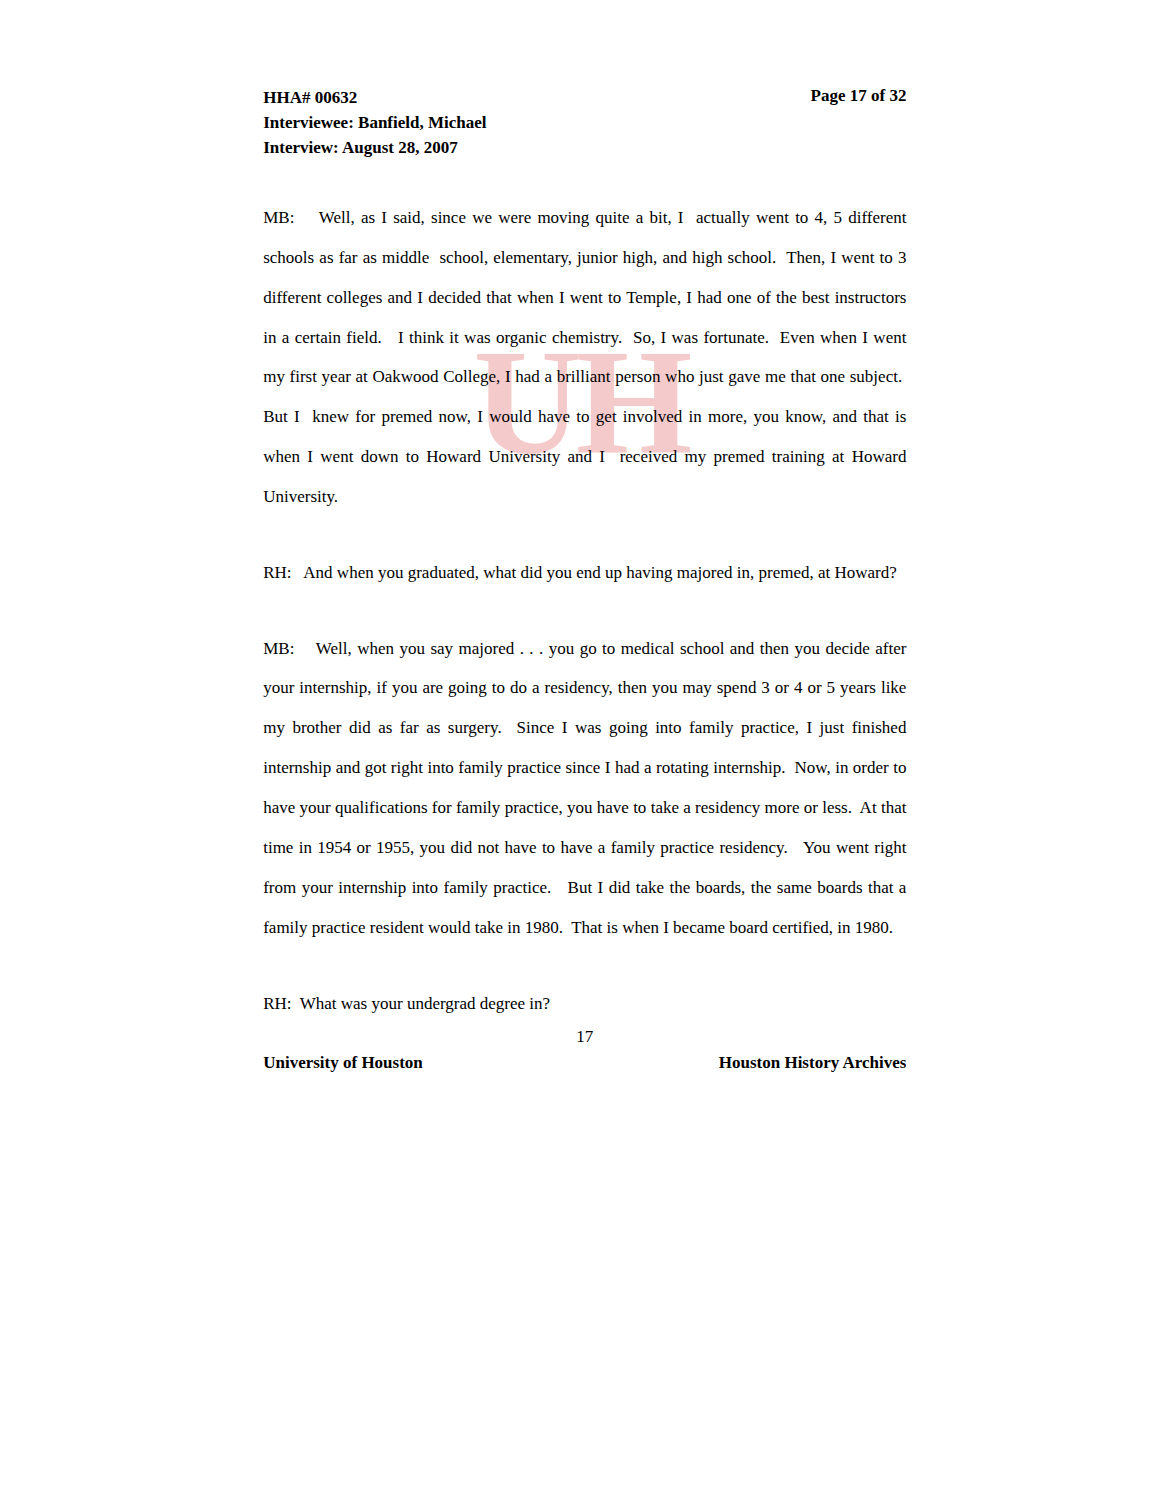Page 17 of 32
HHA# 00632
Interviewee: Banfield, Michael
Interview: August 28, 2007
UH
MB: Well, as I said, since we were moving quite a bit, I actually went to 4, 5 different schools as far as middle school, elementary, junior high, and high school. Then, I went to 3 different colleges and I decided that when I went to Temple, I had one of the best instructors in a certain field. I think it was organic chemistry. So, I was fortunate. Even when I went my first year at Oakwood College, I had a brilliant person who just gave me that one subject. But I knew for premed now, I would have to get involved in more, you know, and that is when I went down to Howard University and I received my premed training at Howard University.
RH: And when you graduated, what did you end up having majored in, premed, at Howard?
MB: Well, when you say majored . . . you go to medical school and then you decide after your internship, if you are going to do a residency, then you may spend 3 or 4 or 5 years like my brother did as far as surgery. Since I was going into family practice, I just finished internship and got right into family practice since I had a rotating internship. Now, in order to have your qualifications for family practice, you have to take a residency more or less. At that time in 1954 or 1955, you did not have to have a family practice residency. You went right from your internship into family practice. But I did take the boards, the same boards that a family practice resident would take in 1980. That is when I became board certified, in 1980.
RH: What was your undergrad degree in?
17
University of Houston
Houston History Archives